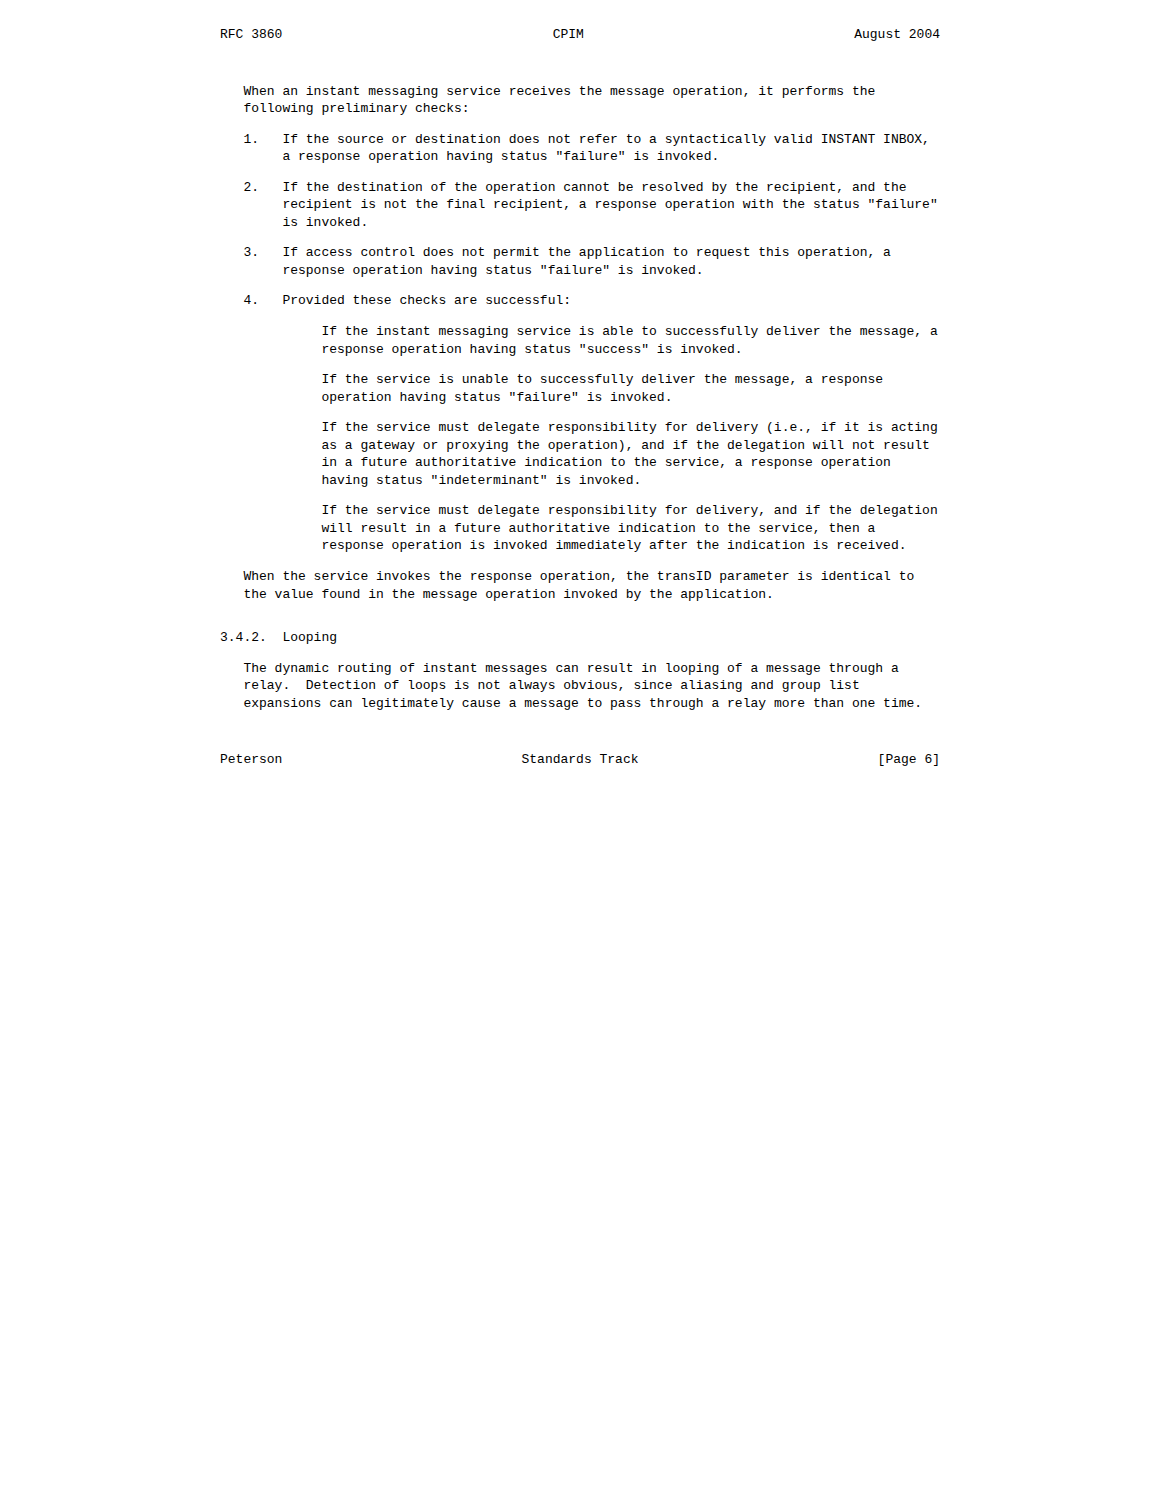RFC 3860 CPIM August 2004
When an instant messaging service receives the message operation, it performs the following preliminary checks:
1. If the source or destination does not refer to a syntactically valid INSTANT INBOX, a response operation having status "failure" is invoked.
2. If the destination of the operation cannot be resolved by the recipient, and the recipient is not the final recipient, a response operation with the status "failure" is invoked.
3. If access control does not permit the application to request this operation, a response operation having status "failure" is invoked.
4. Provided these checks are successful:
If the instant messaging service is able to successfully deliver the message, a response operation having status "success" is invoked.
If the service is unable to successfully deliver the message, a response operation having status "failure" is invoked.
If the service must delegate responsibility for delivery (i.e., if it is acting as a gateway or proxying the operation), and if the delegation will not result in a future authoritative indication to the service, a response operation having status "indeterminant" is invoked.
If the service must delegate responsibility for delivery, and if the delegation will result in a future authoritative indication to the service, then a response operation is invoked immediately after the indication is received.
When the service invokes the response operation, the transID parameter is identical to the value found in the message operation invoked by the application.
3.4.2. Looping
The dynamic routing of instant messages can result in looping of a message through a relay. Detection of loops is not always obvious, since aliasing and group list expansions can legitimately cause a message to pass through a relay more than one time.
Peterson Standards Track[Page 6]